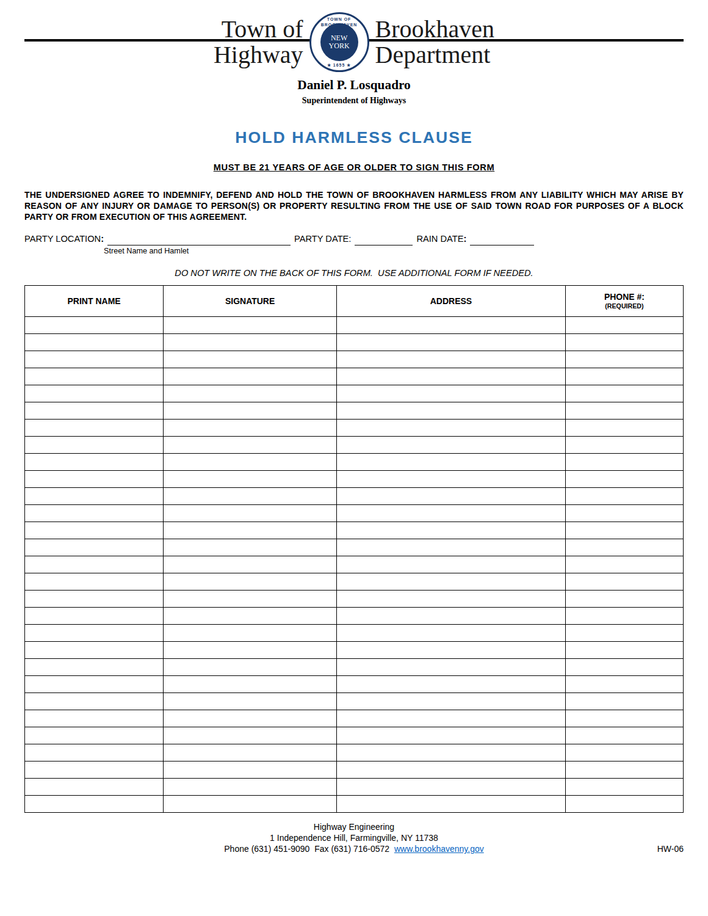Town of
Highway
TOWN OF BROOKHAVEN
NEW
YORK
★ 1655 ★
Brookhaven
Department
Daniel P. Losquadro
Superintendent of Highways
HOLD HARMLESS CLAUSE
MUST BE 21 YEARS OF AGE OR OLDER TO SIGN THIS FORM
THE UNDERSIGNED AGREE TO INDEMNIFY, DEFEND AND HOLD THE TOWN OF BROOKHAVEN HARMLESS FROM ANY LIABILITY WHICH MAY ARISE BY REASON OF ANY INJURY OR DAMAGE TO PERSON(S) OR PROPERTY RESULTING FROM THE USE OF SAID TOWN ROAD FOR PURPOSES OF A BLOCK PARTY OR FROM EXECUTION OF THIS AGREEMENT.
PARTY LOCATION: PARTY DATE: RAIN DATE:
Street Name and Hamlet
DO NOT WRITE ON THE BACK OF THIS FORM. USE ADDITIONAL FORM IF NEEDED.
| PRINT NAME | SIGNATURE | ADDRESS | PHONE #: (REQUIRED) |
| --- | --- | --- | --- |
Highway Engineering
1 Independence Hill, Farmingville, NY 11738
Phone (631) 451-9090 Fax (631) 716-0572 www.brookhavenny.gov
HW-06